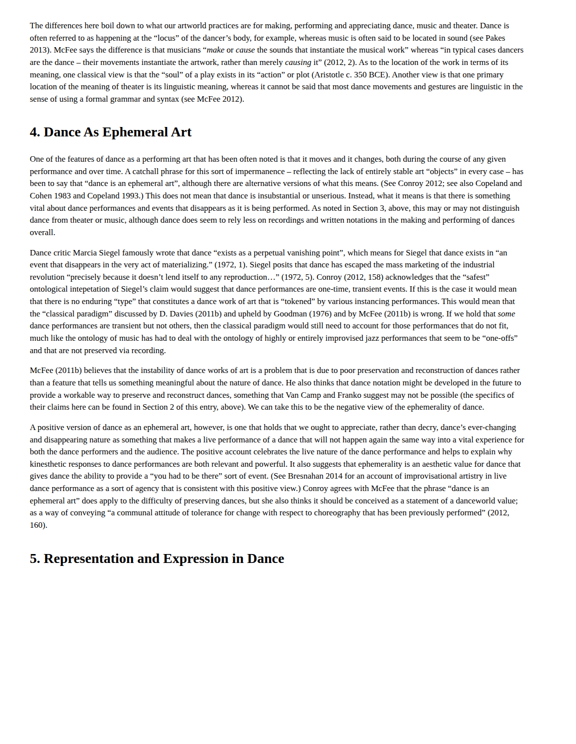The differences here boil down to what our artworld practices are for making, performing and appreciating dance, music and theater. Dance is often referred to as happening at the “locus” of the dancer’s body, for example, whereas music is often said to be located in sound (see Pakes 2013). McFee says the difference is that musicians “make or cause the sounds that instantiate the musical work” whereas “in typical cases dancers are the dance – their movements instantiate the artwork, rather than merely causing it” (2012, 2). As to the location of the work in terms of its meaning, one classical view is that the “soul” of a play exists in its “action” or plot (Aristotle c. 350 BCE). Another view is that one primary location of the meaning of theater is its linguistic meaning, whereas it cannot be said that most dance movements and gestures are linguistic in the sense of using a formal grammar and syntax (see McFee 2012).
4. Dance As Ephemeral Art
One of the features of dance as a performing art that has been often noted is that it moves and it changes, both during the course of any given performance and over time. A catchall phrase for this sort of impermanence – reflecting the lack of entirely stable art “objects” in every case – has been to say that “dance is an ephemeral art”, although there are alternative versions of what this means. (See Conroy 2012; see also Copeland and Cohen 1983 and Copeland 1993.) This does not mean that dance is insubstantial or unserious. Instead, what it means is that there is something vital about dance performances and events that disappears as it is being performed. As noted in Section 3, above, this may or may not distinguish dance from theater or music, although dance does seem to rely less on recordings and written notations in the making and performing of dances overall.
Dance critic Marcia Siegel famously wrote that dance “exists as a perpetual vanishing point”, which means for Siegel that dance exists in “an event that disappears in the very act of materializing.” (1972, 1). Siegel posits that dance has escaped the mass marketing of the industrial revolution “precisely because it doesn’t lend itself to any reproduction…” (1972, 5). Conroy (2012, 158) acknowledges that the “safest” ontological intepetation of Siegel’s claim would suggest that dance performances are one-time, transient events. If this is the case it would mean that there is no enduring “type” that constitutes a dance work of art that is “tokened” by various instancing performances. This would mean that the “classical paradigm” discussed by D. Davies (2011b) and upheld by Goodman (1976) and by McFee (2011b) is wrong. If we hold that some dance performances are transient but not others, then the classical paradigm would still need to account for those performances that do not fit, much like the ontology of music has had to deal with the ontology of highly or entirely improvised jazz performances that seem to be “one-offs” and that are not preserved via recording.
McFee (2011b) believes that the instability of dance works of art is a problem that is due to poor preservation and reconstruction of dances rather than a feature that tells us something meaningful about the nature of dance. He also thinks that dance notation might be developed in the future to provide a workable way to preserve and reconstruct dances, something that Van Camp and Franko suggest may not be possible (the specifics of their claims here can be found in Section 2 of this entry, above). We can take this to be the negative view of the ephemerality of dance.
A positive version of dance as an ephemeral art, however, is one that holds that we ought to appreciate, rather than decry, dance’s ever-changing and disappearing nature as something that makes a live performance of a dance that will not happen again the same way into a vital experience for both the dance performers and the audience. The positive account celebrates the live nature of the dance performance and helps to explain why kinesthetic responses to dance performances are both relevant and powerful. It also suggests that ephemerality is an aesthetic value for dance that gives dance the ability to provide a “you had to be there” sort of event. (See Bresnahan 2014 for an account of improvisational artistry in live dance performance as a sort of agency that is consistent with this positive view.) Conroy agrees with McFee that the phrase “dance is an ephemeral art” does apply to the difficulty of preserving dances, but she also thinks it should be conceived as a statement of a danceworld value; as a way of conveying “a communal attitude of tolerance for change with respect to choreography that has been previously performed” (2012, 160).
5. Representation and Expression in Dance